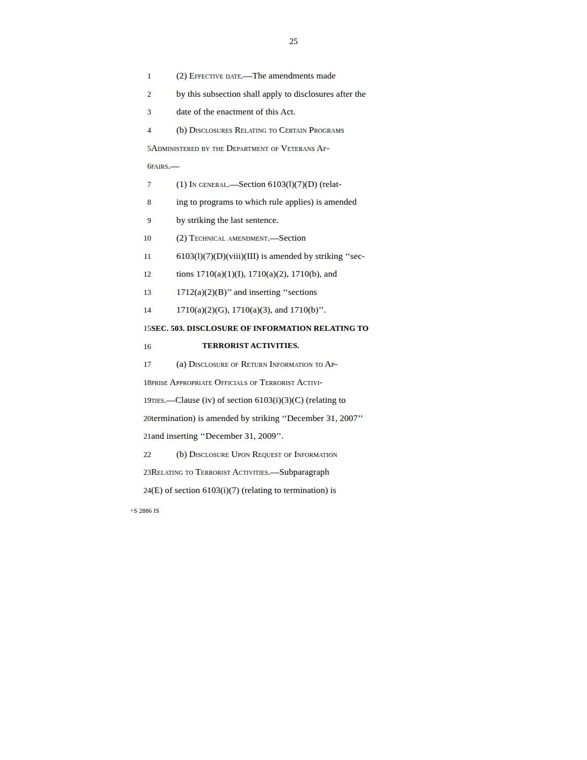25
| 1 | (2) Effective date. —The amendments made |
| 2 | by this subsection shall apply to disclosures after the |
| 3 | date of the enactment of this Act. |
| 4 | (b) Disclosures Relating to Certain Programs |
| 5 | Administered by the Department of Veterans Af- |
| 6 | fairs .— |
| 7 | (1) In general. —Section 6103(l)(7)(D) (relat- |
| 8 | ing to programs to which rule applies) is amended |
| 9 | by striking the last sentence. |
| 10 | (2) Technical amendment. —Section |
| 11 | 6103(l)(7)(D)(viii)(III) is amended by striking ‘‘sec- |
| 12 | tions 1710(a)(1)(I), 1710(a)(2), 1710(b), and |
| 13 | 1712(a)(2)(B)’’ and inserting ‘‘sections |
| 14 | 1710(a)(2)(G), 1710(a)(3), and 1710(b)’’. |
| 15 | SEC. 503. DISCLOSURE OF INFORMATION RELATING TO |
| 16 | TERRORIST ACTIVITIES. |
| 17 | (a) Disclosure of Return Information to Ap- |
| 18 | prise Appropriate Officials of Terrorist Activi- |
| 19 | ties .—Clause (iv) of section 6103(i)(3)(C) (relating to |
| 20 | termination) is amended by striking ‘‘December 31, 2007’’ |
| 21 | and inserting ‘‘December 31, 2009’’. |
| 22 | (b) Disclosure Upon Request of Information |
| 23 | Relating to Terrorist Activities .—Subparagraph |
| 24 | (E) of section 6103(i)(7) (relating to termination) is |
•S 2886 IS